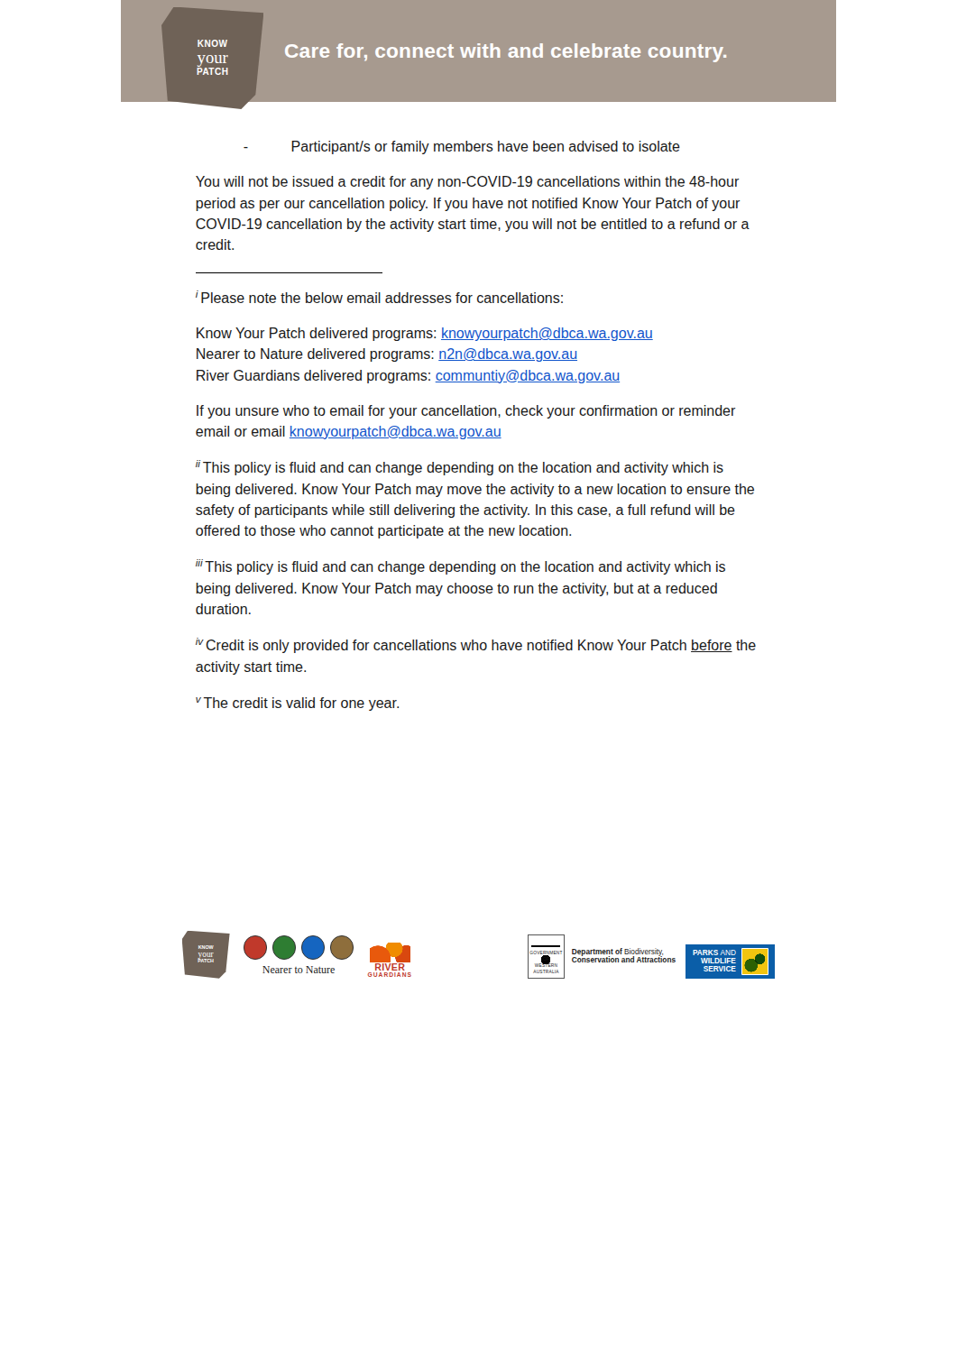KNOW your PATCH
Care for, connect with and celebrate country.
Participant/s or family members have been advised to isolate
You will not be issued a credit for any non-COVID-19 cancellations within the 48-hour period as per our cancellation policy. If you have not notified Know Your Patch of your COVID-19 cancellation by the activity start time, you will not be entitled to a refund or a credit.
i Please note the below email addresses for cancellations:
Know Your Patch delivered programs: knowyourpatch@dbca.wa.gov.au
Nearer to Nature delivered programs: n2n@dbca.wa.gov.au
River Guardians delivered programs: communtiy@dbca.wa.gov.au
If you unsure who to email for your cancellation, check your confirmation or reminder email or email knowyourpatch@dbca.wa.gov.au
ii This policy is fluid and can change depending on the location and activity which is being delivered. Know Your Patch may move the activity to a new location to ensure the safety of participants while still delivering the activity. In this case, a full refund will be offered to those who cannot participate at the new location.
iii This policy is fluid and can change depending on the location and activity which is being delivered. Know Your Patch may choose to run the activity, but at a reduced duration.
iv Credit is only provided for cancellations who have notified Know Your Patch before the activity start time.
v The credit is valid for one year.
KNOW your PATCH
Nearer to Nature
RIVER GUARDIANS
GOVERNMENT OF
WESTERN AUSTRALIA
Department of Biodiversity,
Conservation and Attractions
PARKS AND
WILDLIFE
SERVICE